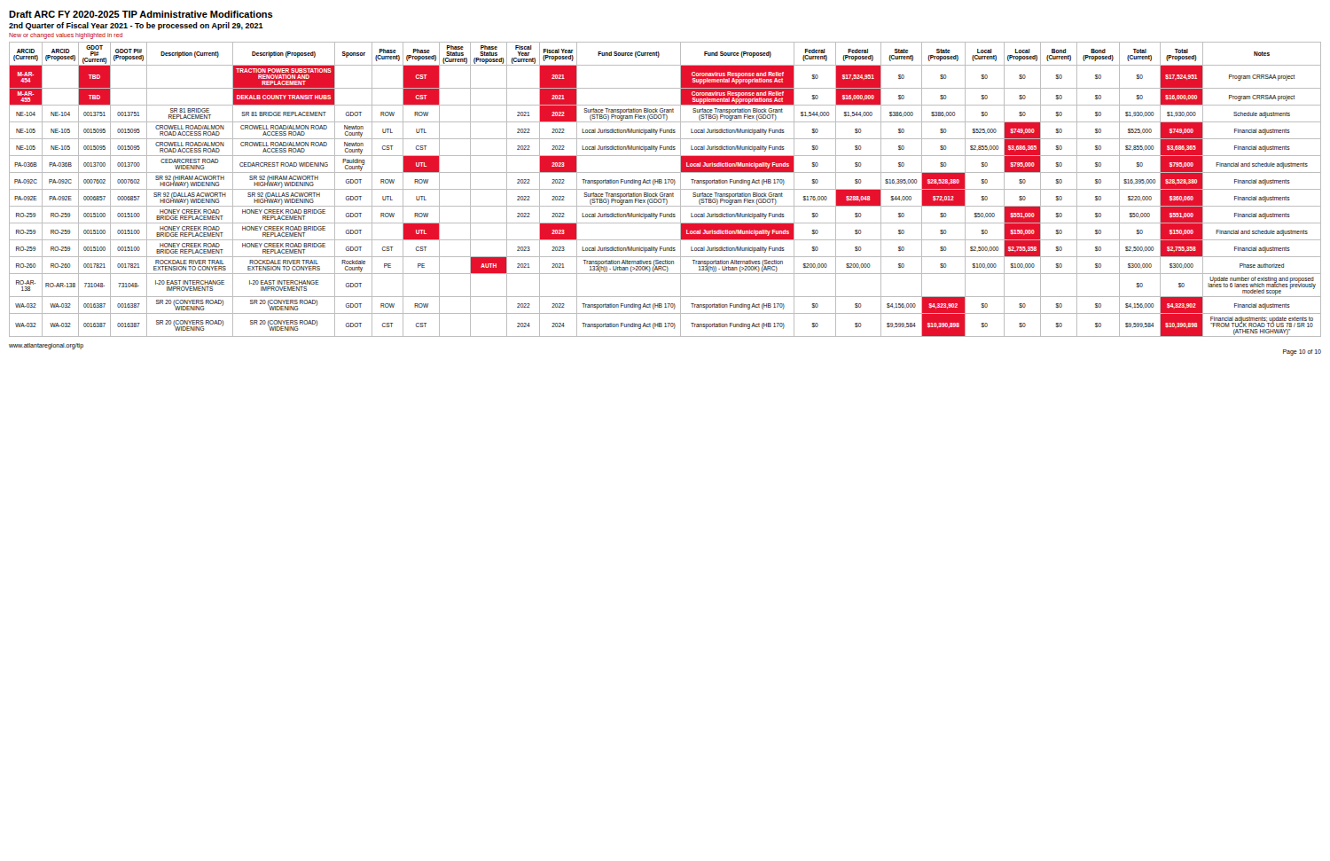Draft ARC FY 2020-2025 TIP Administrative Modifications
2nd Quarter of Fiscal Year 2021 - To be processed on April 29, 2021
New or changed values highlighted in red
| ARCID (Current) | ARCID (Proposed) | GDOT PI# (Current) | GDOT PI# (Proposed) | Description (Current) | Description (Proposed) | Sponsor | Phase (Current) | Phase (Proposed) | Phase Status (Current) | Phase Status (Proposed) | Fiscal Year (Current) | Fiscal Year (Proposed) | Fund Source (Current) | Fund Source (Proposed) | Federal (Current) | Federal (Proposed) | State (Current) | State (Proposed) | Local (Current) | Local (Proposed) | Bond (Current) | Bond (Proposed) | Total (Current) | Total (Proposed) | Notes |
| --- | --- | --- | --- | --- | --- | --- | --- | --- | --- | --- | --- | --- | --- | --- | --- | --- | --- | --- | --- | --- | --- | --- | --- | --- | --- |
| M-AR-454 | | TBD | | | TRACTION POWER SUBSTATIONS RENOVATION AND REPLACEMENT | | | CST | | | | 2021 | | Coronavirus Response and Relief Supplemental Appropriations Act | $0 | $17,524,951 | $0 | $0 | $0 | $0 | $0 | $0 | $0 | $17,524,951 | Program CRRSAA project |
| M-AR-455 | | TBD | | | DEKALB COUNTY TRANSIT HUBS | | | CST | | | | 2021 | | Coronavirus Response and Relief Supplemental Appropriations Act | $0 | $16,000,000 | $0 | $0 | $0 | $0 | $0 | $0 | $0 | $16,000,000 | Program CRRSAA project |
| NE-104 | NE-104 | 0013751 | 0013751 | SR 81 BRIDGE REPLACEMENT | SR 81 BRIDGE REPLACEMENT | GDOT | ROW | ROW | | | 2021 | 2022 | Surface Transportation Block Grant (STBG) Program Flex (GDOT) | Surface Transportation Block Grant (STBG) Program Flex (GDOT) | $1,544,000 | $1,544,000 | $386,000 | $386,000 | $0 | $0 | $0 | $0 | $1,930,000 | $1,930,000 | Schedule adjustments |
| NE-105 | NE-105 | 0015095 | 0015095 | CROWELL ROAD/ALMON ROAD ACCESS ROAD | CROWELL ROAD/ALMON ROAD ACCESS ROAD | Newton County | UTL | UTL | | | 2022 | 2022 | Local Jurisdiction/Municipality Funds | Local Jurisdiction/Municipality Funds | $0 | $0 | $0 | $0 | $525,000 | $749,000 | $0 | $0 | $525,000 | $749,000 | Financial adjustments |
| NE-105 | NE-105 | 0015095 | 0015095 | CROWELL ROAD/ALMON ROAD ACCESS ROAD | CROWELL ROAD/ALMON ROAD ACCESS ROAD | Newton County | CST | CST | | | 2022 | 2022 | Local Jurisdiction/Municipality Funds | Local Jurisdiction/Municipality Funds | $0 | $0 | $0 | $0 | $2,855,000 | $3,686,365 | $0 | $0 | $2,855,000 | $3,686,365 | Financial adjustments |
| PA-036B | PA-036B | 0013700 | 0013700 | CEDARCREST ROAD WIDENING | CEDARCREST ROAD WIDENING | Paulding County | | UTL | | | | 2023 | | Local Jurisdiction/Municipality Funds | $0 | $0 | $0 | $0 | $0 | $795,000 | $0 | $0 | $0 | $795,000 | Financial and schedule adjustments |
| PA-092C | PA-092C | 0007602 | 0007602 | SR 92 (HIRAM ACWORTH HIGHWAY) WIDENING | SR 92 (HIRAM ACWORTH HIGHWAY) WIDENING | GDOT | ROW | ROW | | | 2022 | 2022 | Transportation Funding Act (HB 170) | Transportation Funding Act (HB 170) | $0 | $0 | $16,395,000 | $28,528,380 | $0 | $0 | $0 | $0 | $16,395,000 | $28,528,380 | Financial adjustments |
| PA-092E | PA-092E | 0006857 | 0006857 | SR 92 (DALLAS ACWORTH HIGHWAY) WIDENING | SR 92 (DALLAS ACWORTH HIGHWAY) WIDENING | GDOT | UTL | UTL | | | 2022 | 2022 | Surface Transportation Block Grant (STBG) Program Flex (GDOT) | Surface Transportation Block Grant (STBG) Program Flex (GDOT) | $176,000 | $288,048 | $44,000 | $72,012 | $0 | $0 | $0 | $0 | $220,000 | $360,060 | Financial adjustments |
| RO-259 | RO-259 | 0015100 | 0015100 | HONEY CREEK ROAD BRIDGE REPLACEMENT | HONEY CREEK ROAD BRIDGE REPLACEMENT | GDOT | ROW | ROW | | | 2022 | 2022 | Local Jurisdiction/Municipality Funds | Local Jurisdiction/Municipality Funds | $0 | $0 | $0 | $0 | $50,000 | $551,000 | $0 | $0 | $50,000 | $551,000 | Financial adjustments |
| RO-259 | RO-259 | 0015100 | 0015100 | HONEY CREEK ROAD BRIDGE REPLACEMENT | HONEY CREEK ROAD BRIDGE REPLACEMENT | GDOT | | UTL | | | | 2023 | | Local Jurisdiction/Municipality Funds | $0 | $0 | $0 | $0 | $0 | $150,000 | $0 | $0 | $0 | $150,000 | Financial and schedule adjustments |
| RO-259 | RO-259 | 0015100 | 0015100 | HONEY CREEK ROAD BRIDGE REPLACEMENT | HONEY CREEK ROAD BRIDGE REPLACEMENT | GDOT | CST | CST | | | 2023 | 2023 | Local Jurisdiction/Municipality Funds | Local Jurisdiction/Municipality Funds | $0 | $0 | $0 | $0 | $2,500,000 | $2,755,358 | $0 | $0 | $2,500,000 | $2,755,358 | Financial adjustments |
| RO-260 | RO-260 | 0017821 | 0017821 | ROCKDALE RIVER TRAIL EXTENSION TO CONYERS | ROCKDALE RIVER TRAIL EXTENSION TO CONYERS | Rockdale County | PE | PE | | AUTH | 2021 | 2021 | Transportation Alternatives (Section 133(h)) - Urban (>200K) (ARC) | Transportation Alternatives (Section 133(h)) - Urban (>200K) (ARC) | $200,000 | $200,000 | $0 | $0 | $100,000 | $100,000 | $0 | $0 | $300,000 | $300,000 | Phase authorized |
| RO-AR-138 | RO-AR-138 | 731048- | 731048- | I-20 EAST INTERCHANGE IMPROVEMENTS | I-20 EAST INTERCHANGE IMPROVEMENTS | GDOT | | | | | | | | | | | | | | | | | $0 | $0 | Update number of existing and proposed lanes to 6 lanes which matches previously modeled scope |
| WA-032 | WA-032 | 0016387 | 0016387 | SR 20 (CONYERS ROAD) WIDENING | SR 20 (CONYERS ROAD) WIDENING | GDOT | ROW | ROW | | | 2022 | 2022 | Transportation Funding Act (HB 170) | Transportation Funding Act (HB 170) | $0 | $0 | $4,156,000 | $4,323,902 | $0 | $0 | $0 | $0 | $4,156,000 | $4,323,902 | Financial adjustments |
| WA-032 | WA-032 | 0016387 | 0016387 | SR 20 (CONYERS ROAD) WIDENING | SR 20 (CONYERS ROAD) WIDENING | GDOT | CST | CST | | | 2024 | 2024 | Transportation Funding Act (HB 170) | Transportation Funding Act (HB 170) | $0 | $0 | $9,599,584 | $10,390,898 | $0 | $0 | $0 | $0 | $9,599,584 | $10,390,898 | Financial adjustments; update extents to "FROM TUCK ROAD TO US 78 / SR 10 (ATHENS HIGHWAY)" |
www.atlantaregional.org/tip
Page 10 of 10